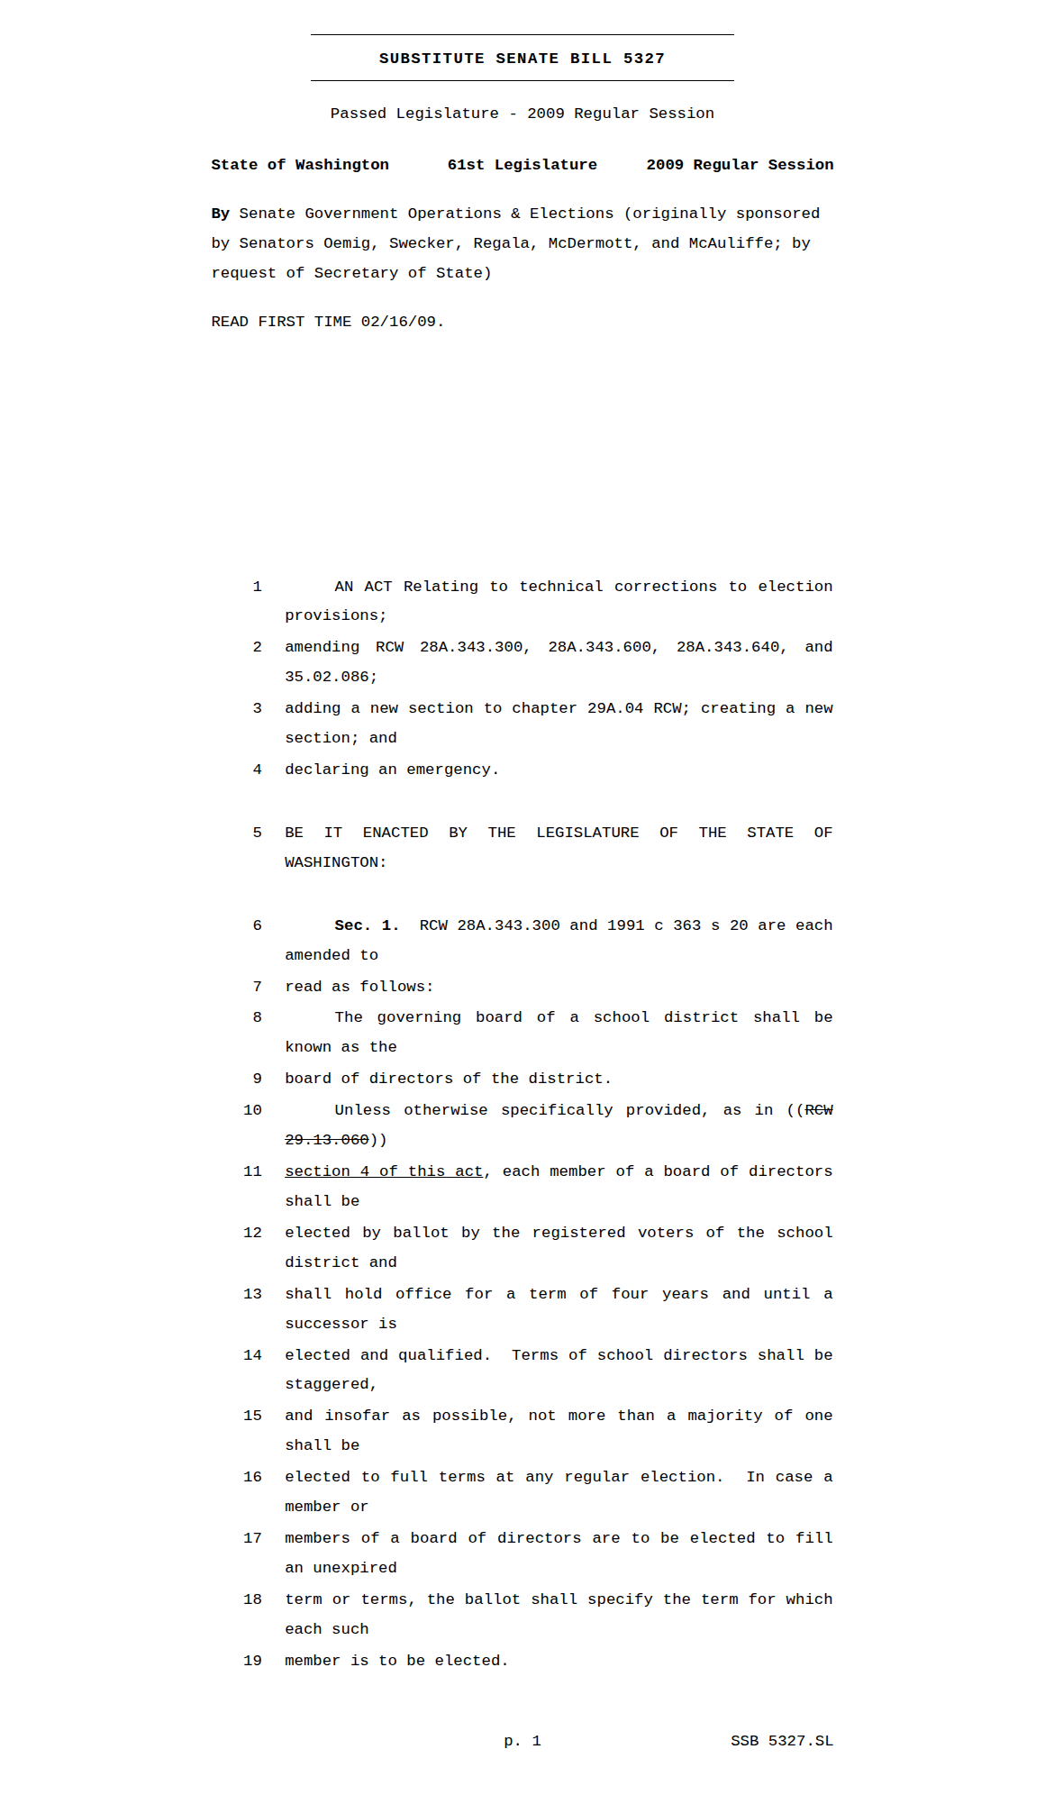SUBSTITUTE SENATE BILL 5327
Passed Legislature - 2009 Regular Session
| State of Washington | 61st Legislature | 2009 Regular Session |
By Senate Government Operations & Elections (originally sponsored by Senators Oemig, Swecker, Regala, McDermott, and McAuliffe; by request of Secretary of State)
READ FIRST TIME 02/16/09.
| 1 | AN ACT Relating to technical corrections to election provisions; |
| 2 | amending RCW 28A.343.300, 28A.343.600, 28A.343.640, and 35.02.086; |
| 3 | adding a new section to chapter 29A.04 RCW; creating a new section; and |
| 4 | declaring an emergency. |
| 5 | BE IT ENACTED BY THE LEGISLATURE OF THE STATE OF WASHINGTON: |
| 6 | Sec. 1. RCW 28A.343.300 and 1991 c 363 s 20 are each amended to |
| 7 | read as follows: |
| 8 | The governing board of a school district shall be known as the |
| 9 | board of directors of the district. |
| 10 | Unless otherwise specifically provided, as in (( RCW 29.13.060 )) |
| 11 | section 4 of this act , each member of a board of directors shall be |
| 12 | elected by ballot by the registered voters of the school district and |
| 13 | shall hold office for a term of four years and until a successor is |
| 14 | elected and qualified. Terms of school directors shall be staggered, |
| 15 | and insofar as possible, not more than a majority of one shall be |
| 16 | elected to full terms at any regular election. In case a member or |
| 17 | members of a board of directors are to be elected to fill an unexpired |
| 18 | term or terms, the ballot shall specify the term for which each such |
| 19 | member is to be elected. |
p. 1SSB 5327.SL